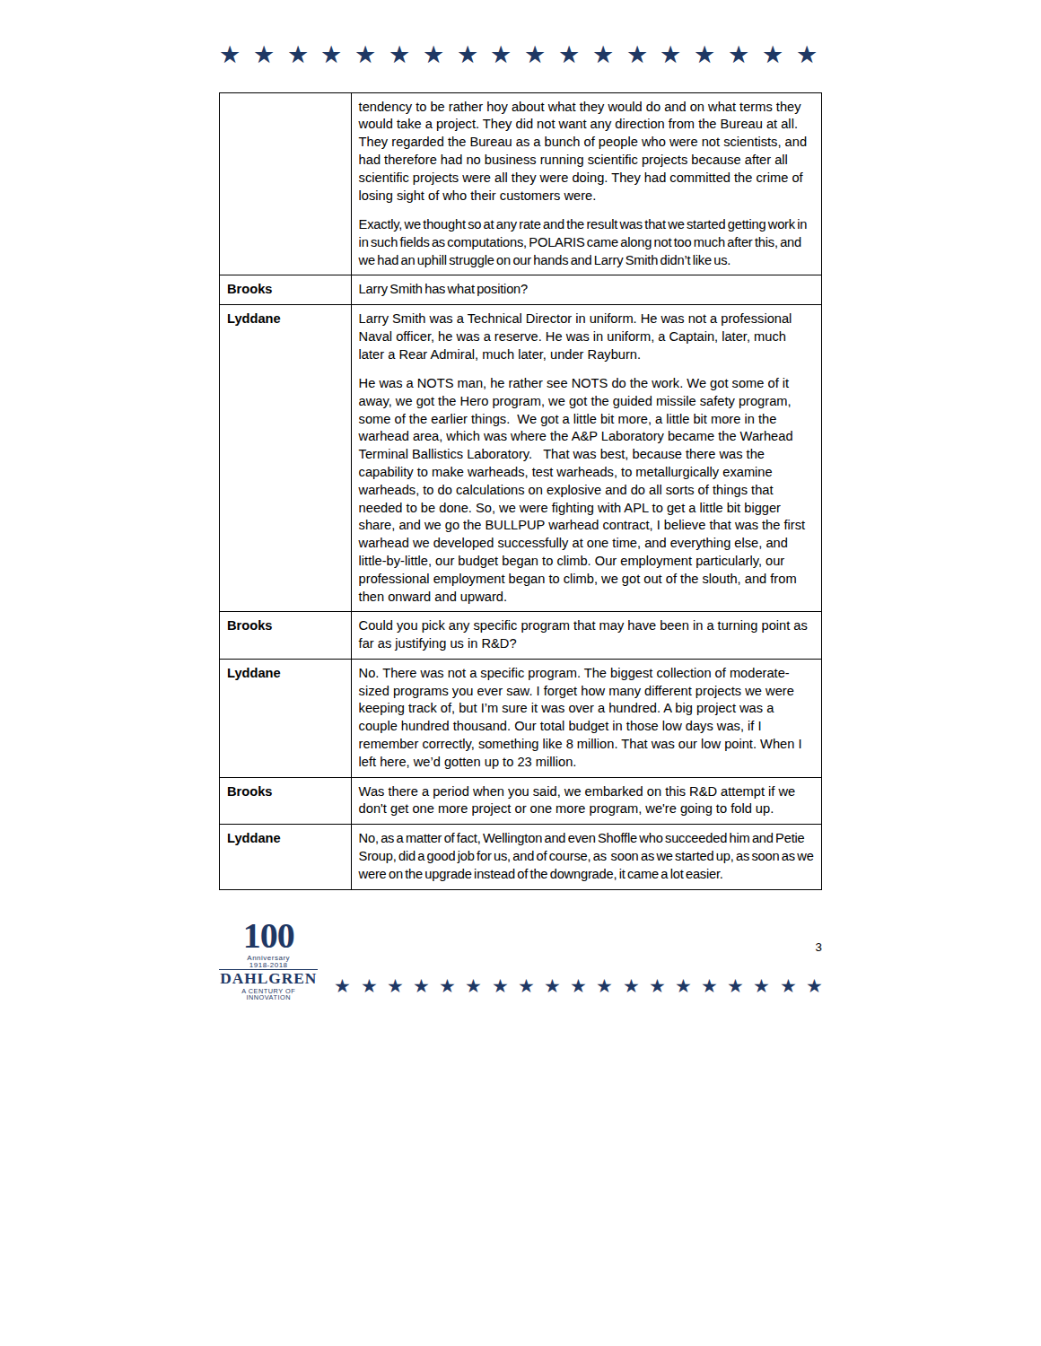★ ★ ★ ★ ★ ★ ★ ★ ★ ★ ★ ★ ★ ★ ★ ★ ★ ★ ★ ★ ★ ★ ★ ★ ★ ★ ★
| | tendency to be rather hoy about what they would do and on what terms they would take a project. They did not want any direction from the Bureau at all. They regarded the Bureau as a bunch of people who were not scientists, and had therefore had no business running scientific projects because after all scientific projects were all they were doing. They had committed the crime of losing sight of who their customers were. Exactly, we thought so at any rate and the result was that we started getting work in in such fields as computations, POLARIS came along not too much after this, and we had an uphill struggle on our hands and Larry Smith didn’t like us. |
| Brooks | Larry Smith has what position? |
| Lyddane | Larry Smith was a Technical Director in uniform. He was not a professional Naval officer, he was a reserve. He was in uniform, a Captain, later, much later a Rear Admiral, much later, under Rayburn. He was a NOTS man, he rather see NOTS do the work. We got some of it away, we got the Hero program, we got the guided missile safety program, some of the earlier things. We got a little bit more, a little bit more in the warhead area, which was where the A&P Laboratory became the Warhead Terminal Ballistics Laboratory. That was best, because there was the capability to make warheads, test warheads, to metallurgically examine warheads, to do calculations on explosive and do all sorts of things that needed to be done. So, we were fighting with APL to get a little bit bigger share, and we go the BULLPUP warhead contract, I believe that was the first warhead we developed successfully at one time, and everything else, and little-by-little, our budget began to climb. Our employment particularly, our professional employment began to climb, we got out of the slouth, and from then onward and upward. |
| Brooks | Could you pick any specific program that may have been in a turning point as far as justifying us in R&D? |
| Lyddane | No. There was not a specific program. The biggest collection of moderate-sized programs you ever saw. I forget how many different projects we were keeping track of, but I’m sure it was over a hundred. A big project was a couple hundred thousand. Our total budget in those low days was, if I remember correctly, something like 8 million. That was our low point. When I left here, we’d gotten up to 23 million. |
| Brooks | Was there a period when you said, we embarked on this R&D attempt if we don't get one more project or one more program, we're going to fold up. |
| Lyddane | No, as a matter of fact, Wellington and even Shoffle who succeeded him and Petie Sroup, did a good job for us, and of course, as soon as we started up, as soon as we were on the upgrade instead of the downgrade, it came a lot easier. |
3
100
Anniversary
1918-2018
DAHLGREN
A CENTURY OF INNOVATION
★ ★ ★ ★ ★ ★ ★ ★ ★ ★ ★ ★ ★ ★ ★ ★ ★ ★ ★ ★ ★ ★